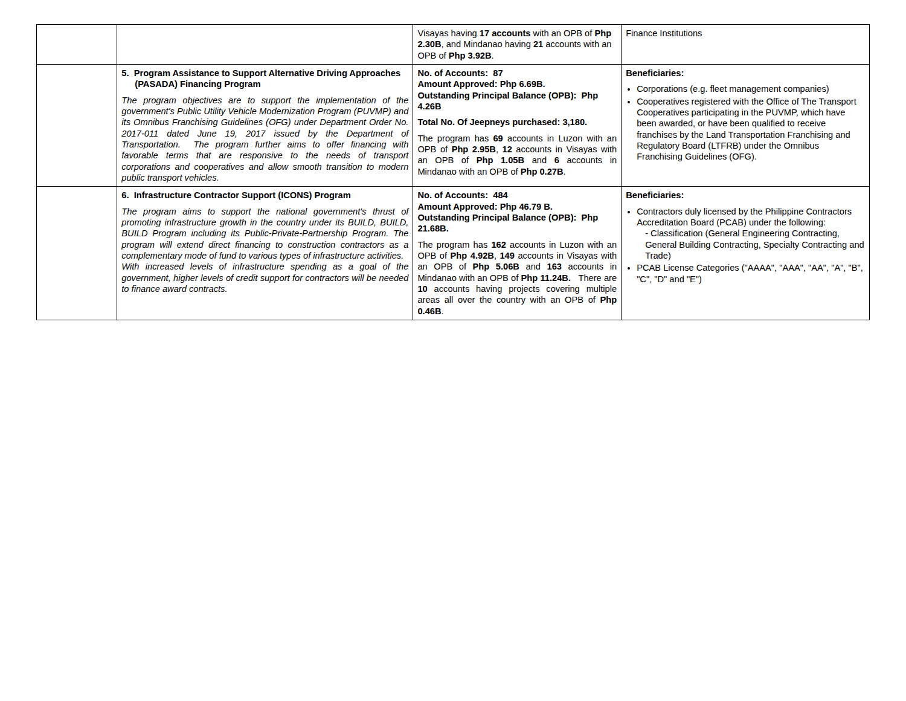| | | Visayas having 17 accounts with an OPB of Php 2.30B , and Mindanao having 21 accounts with an OPB of Php 3.92B . | Finance Institutions |
| | 5. Program Assistance to Support Alternative Driving Approaches (PASADA) Financing Program The program objectives are to support the implementation of the government's Public Utility Vehicle Modernization Program (PUVMP) and its Omnibus Franchising Guidelines (OFG) under Department Order No. 2017-011 dated June 19, 2017 issued by the Department of Transportation. The program further aims to offer financing with favorable terms that are responsive to the needs of transport corporations and cooperatives and allow smooth transition to modern public transport vehicles. | No. of Accounts: 87 Amount Approved: Php 6.69B. Outstanding Principal Balance (OPB): Php 4.26B Total No. Of Jeepneys purchased: 3,180. The program has 69 accounts in Luzon with an OPB of Php 2.95B , 12 accounts in Visayas with an OPB of Php 1.05B and 6 accounts in Mindanao with an OPB of Php 0.27B . | Beneficiaries: Corporations (e.g. fleet management companies) Cooperatives registered with the Office of The Transport Cooperatives participating in the PUVMP, which have been awarded, or have been qualified to receive franchises by the Land Transportation Franchising and Regulatory Board (LTFRB) under the Omnibus Franchising Guidelines (OFG). |
| | 6. Infrastructure Contractor Support (ICONS) Program The program aims to support the national government's thrust of promoting infrastructure growth in the country under its BUILD, BUILD, BUILD Program including its Public-Private-Partnership Program. The program will extend direct financing to construction contractors as a complementary mode of fund to various types of infrastructure activities. With increased levels of infrastructure spending as a goal of the government, higher levels of credit support for contractors will be needed to finance award contracts. | No. of Accounts: 484 Amount Approved: Php 46.79 B. Outstanding Principal Balance (OPB): Php 21.68B. The program has 162 accounts in Luzon with an OPB of Php 4.92B , 149 accounts in Visayas with an OPB of Php 5.06B and 163 accounts in Mindanao with an OPB of Php 11.24B. There are 10 accounts having projects covering multiple areas all over the country with an OPB of Php 0.46B . | Beneficiaries: Contractors duly licensed by the Philippine Contractors Accreditation Board (PCAB) under the following: Classification (General Engineering Contracting, General Building Contracting, Specialty Contracting and Trade) PCAB License Categories ("AAAA", "AAA", "AA", "A", "B", "C", "D" and "E") |